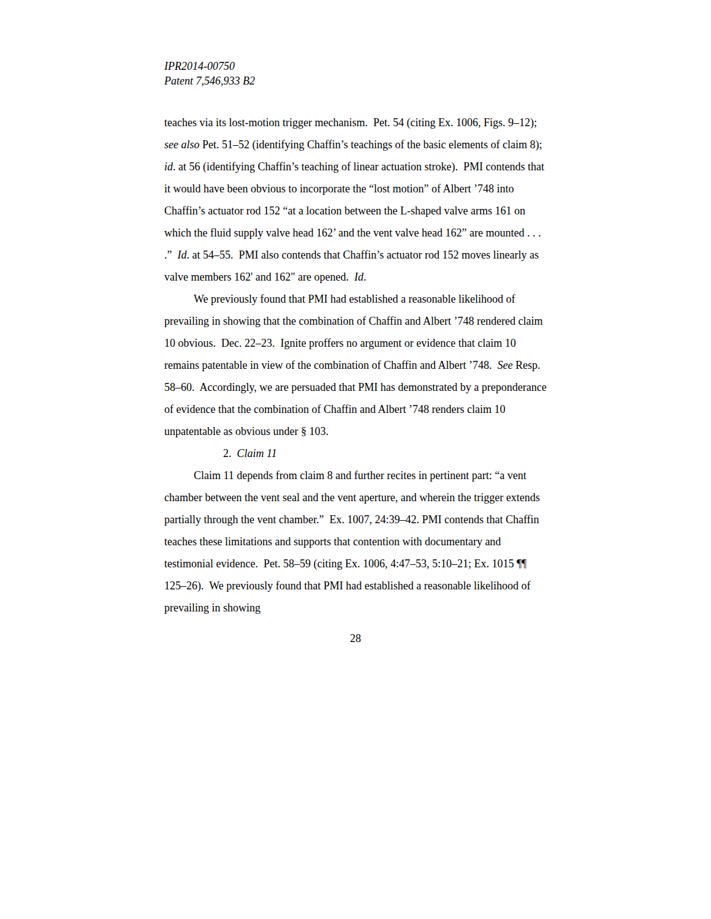IPR2014-00750
Patent 7,546,933 B2
teaches via its lost-motion trigger mechanism. Pet. 54 (citing Ex. 1006, Figs. 9–12); see also Pet. 51–52 (identifying Chaffin’s teachings of the basic elements of claim 8); id. at 56 (identifying Chaffin’s teaching of linear actuation stroke). PMI contends that it would have been obvious to incorporate the “lost motion” of Albert ’748 into Chaffin’s actuator rod 152 “at a location between the L-shaped valve arms 161 on which the fluid supply valve head 162’ and the vent valve head 162” are mounted . . . .” Id. at 54–55. PMI also contends that Chaffin’s actuator rod 152 moves linearly as valve members 162' and 162" are opened. Id.
We previously found that PMI had established a reasonable likelihood of prevailing in showing that the combination of Chaffin and Albert ’748 rendered claim 10 obvious. Dec. 22–23. Ignite proffers no argument or evidence that claim 10 remains patentable in view of the combination of Chaffin and Albert ’748. See Resp. 58–60. Accordingly, we are persuaded that PMI has demonstrated by a preponderance of evidence that the combination of Chaffin and Albert ’748 renders claim 10 unpatentable as obvious under § 103.
2. Claim 11
Claim 11 depends from claim 8 and further recites in pertinent part: “a vent chamber between the vent seal and the vent aperture, and wherein the trigger extends partially through the vent chamber.” Ex. 1007, 24:39–42. PMI contends that Chaffin teaches these limitations and supports that contention with documentary and testimonial evidence. Pet. 58–59 (citing Ex. 1006, 4:47–53, 5:10–21; Ex. 1015 ¶¶ 125–26). We previously found that PMI had established a reasonable likelihood of prevailing in showing
28